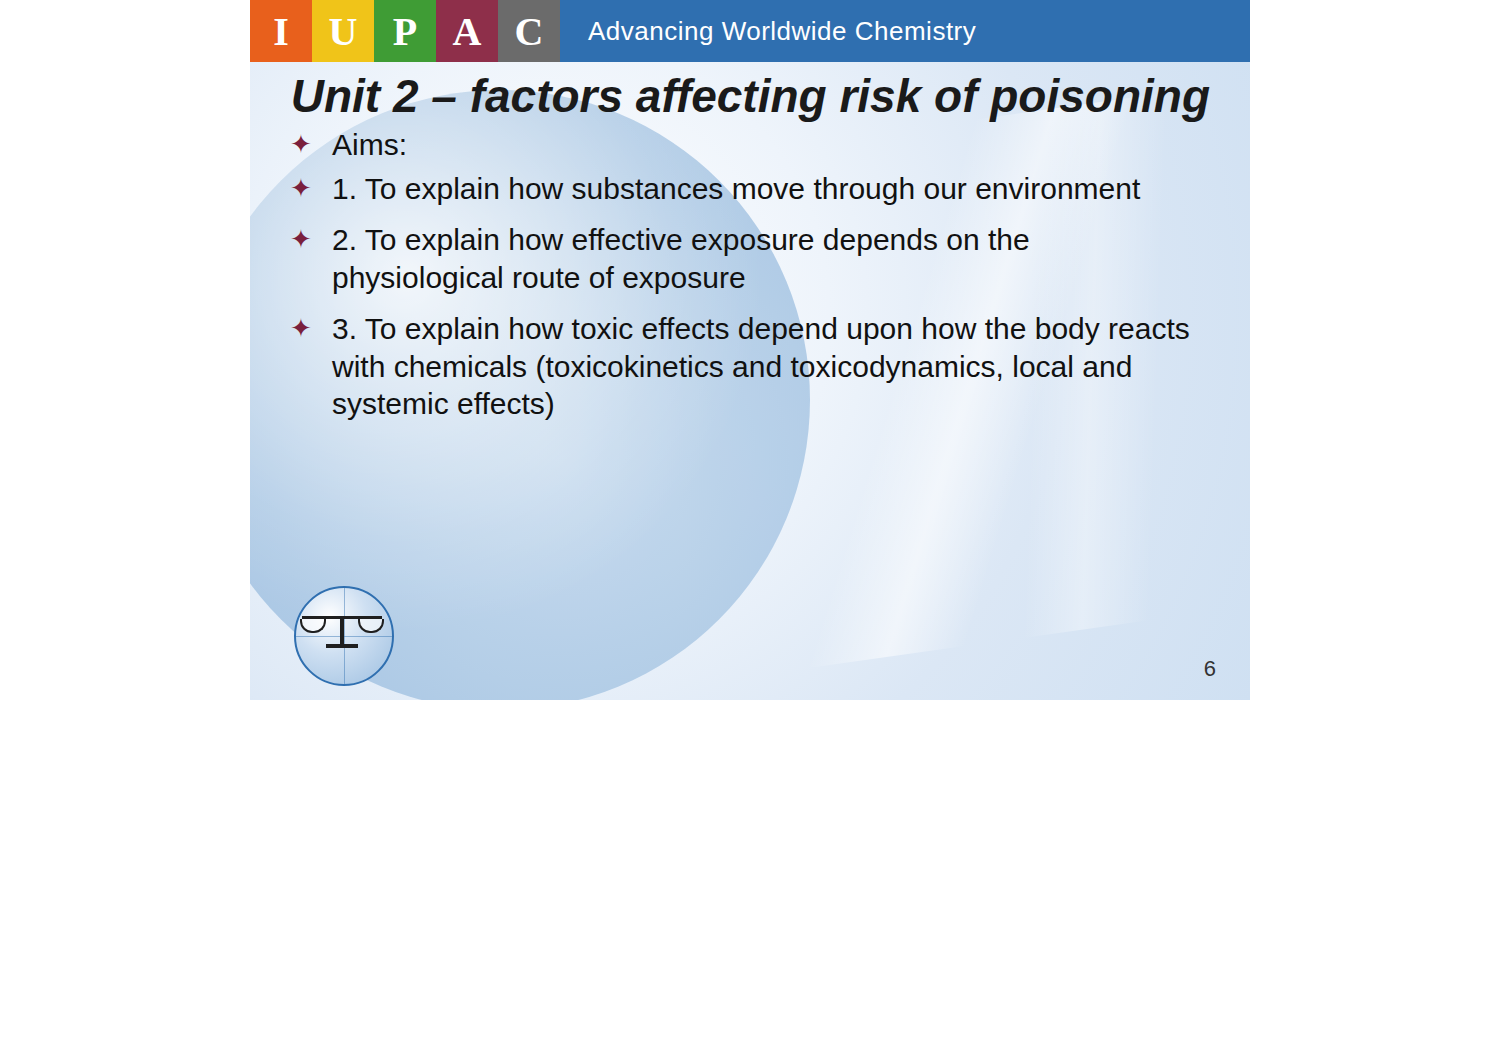I U P A C
Advancing Worldwide Chemistry
Unit 2 – factors affecting risk of poisoning
Aims:
1. To explain how substances move through our environment
2. To explain how effective exposure depends on the physiological route of exposure
3. To explain how toxic effects depend upon how the body reacts with chemicals (toxicokinetics and toxicodynamics, local and systemic effects)
6